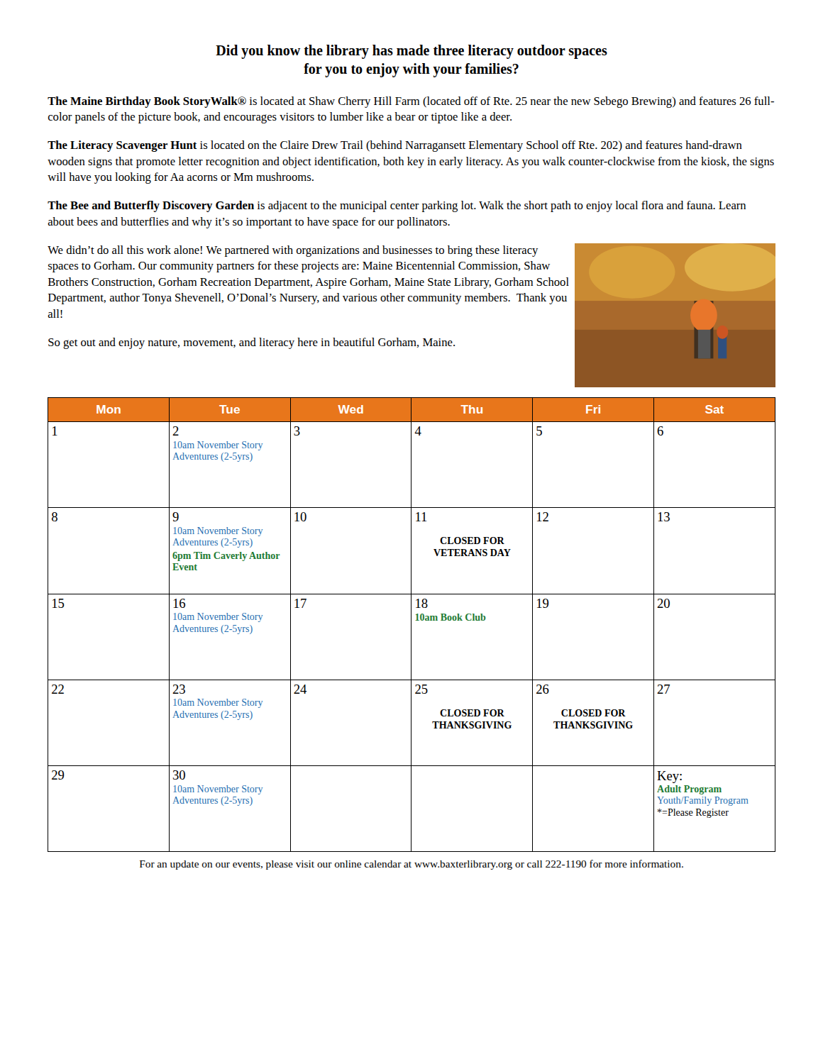Did you know the library has made three literacy outdoor spaces
for you to enjoy with your families?
The Maine Birthday Book StoryWalk® is located at Shaw Cherry Hill Farm (located off of Rte. 25 near the new Sebego Brewing) and features 26 full-color panels of the picture book, and encourages visitors to lumber like a bear or tiptoe like a deer.
The Literacy Scavenger Hunt is located on the Claire Drew Trail (behind Narragansett Elementary School off Rte. 202) and features hand-drawn wooden signs that promote letter recognition and object identification, both key in early literacy. As you walk counter-clockwise from the kiosk, the signs will have you looking for Aa acorns or Mm mushrooms.
The Bee and Butterfly Discovery Garden is adjacent to the municipal center parking lot. Walk the short path to enjoy local flora and fauna. Learn about bees and butterflies and why it’s so important to have space for our pollinators.
We didn’t do all this work alone! We partnered with organizations and businesses to bring these literacy spaces to Gorham. Our community partners for these projects are: Maine Bicentennial Commission, Shaw Brothers Construction, Gorham Recreation Department, Aspire Gorham, Maine State Library, Gorham School Department, author Tonya Shevenell, O’Donal’s Nursery, and various other community members. Thank you all!
So get out and enjoy nature, movement, and literacy here in beautiful Gorham, Maine.
| Mon | Tue | Wed | Thu | Fri | Sat |
| --- | --- | --- | --- | --- | --- |
| 1 | 2 10am November Story Adventures (2-5yrs) | 3 | 4 | 5 | 6 |
| 8 | 9 10am November Story Adventures (2-5yrs) 6pm Tim Caverly Author Event | 10 | 11 CLOSED FOR VETERANS DAY | 12 | 13 |
| 15 | 16 10am November Story Adventures (2-5yrs) | 17 | 18 10am Book Club | 19 | 20 |
| 22 | 23 10am November Story Adventures (2-5yrs) | 24 | 25 CLOSED FOR THANKSGIVING | 26 CLOSED FOR THANKSGIVING | 27 |
| 29 | 30 10am November Story Adventures (2-5yrs) | | | | Key: Adult Program Youth/Family Program *=Please Register |
For an update on our events, please visit our online calendar at www.baxterlibrary.org or call 222-1190 for more information.